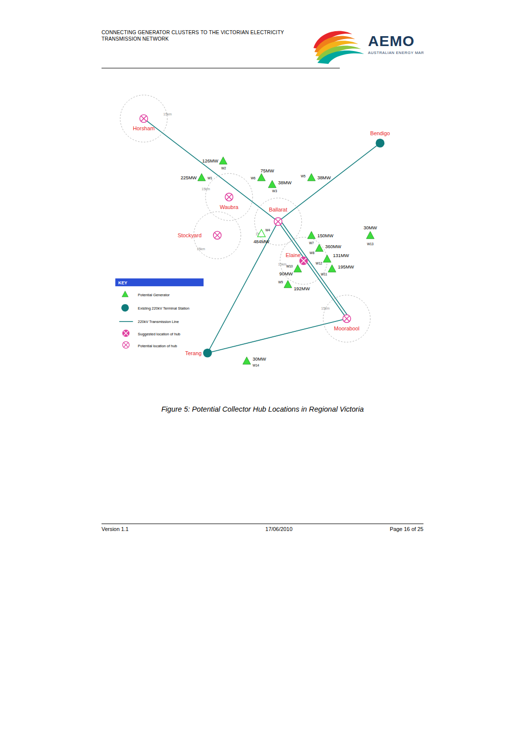Connecting Generator Clusters to the Victorian Electricity
Transmission Network
AEMO logo AEMO AUSTRALIAN ENERGY MARKET OPERATOR
Potential Collector Hub Locations in Regional Victoria Schematic map showing existing 220 kV terminal stations at Horsham, Bendigo, Terang and Moorabool, 220 kV transmission lines, potential generators W1 to W14 with capacities, and potential or suggested collector hub locations at Horsham, Waubra, Stockyard, Ballarat, Elaine and Moorabool. Horsham 15km Waubra 15km Stockyard 15km Ballarat 15km Elaine 15km Moorabool 15km Bendigo Terang 225MW W1 126MW W2 38MW W3 75MW W6 38MW W5 W4 484MW 150MW W7 360MW W8 131MW W12 195MW W11 90MW W10 192MW W9 30MW W13 30MW W14 KEY Potential Generator Existing 220kV Terminal Station 220kV Transmission Line Suggested location of hub Potential location of hub
Figure 5: Potential Collector Hub Locations in Regional Victoria
Version 1.1
17/06/2010
Page 16 of 25